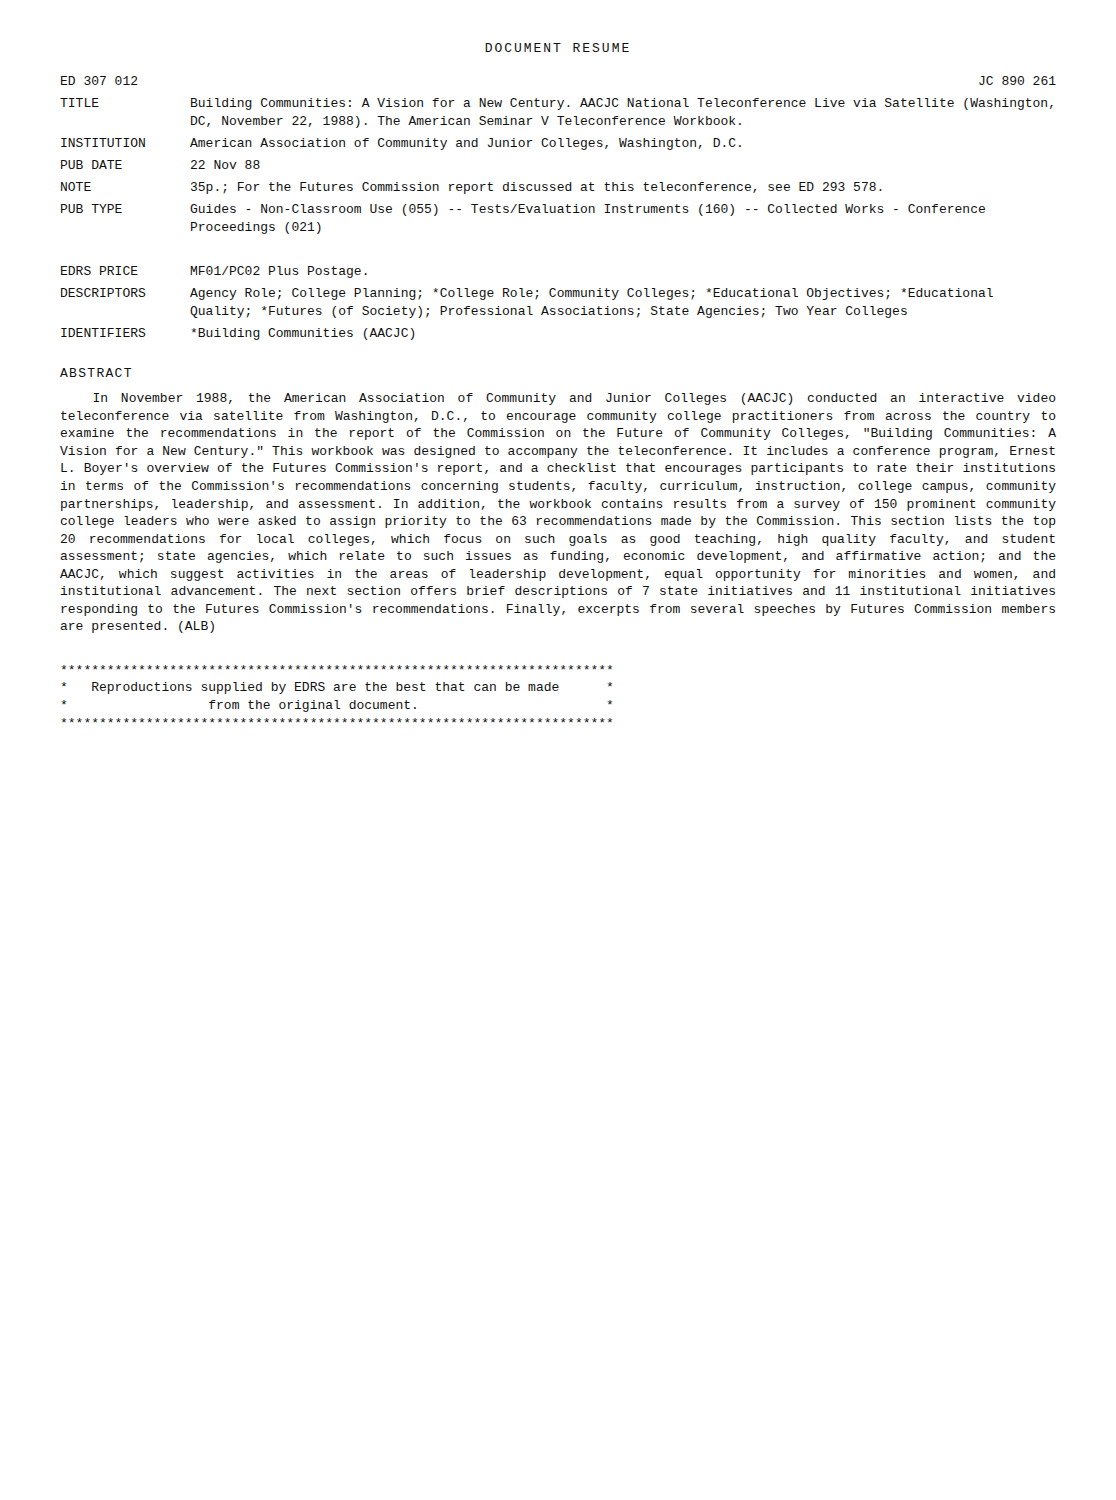DOCUMENT RESUME
| ED 307 012 | JC 890 261 |
| TITLE | Building Communities: A Vision for a New Century. AACJC National Teleconference Live via Satellite (Washington, DC, November 22, 1988). The American Seminar V Teleconference Workbook. |
| INSTITUTION | American Association of Community and Junior Colleges, Washington, D.C. |
| PUB DATE | 22 Nov 88 |
| NOTE | 35p.; For the Futures Commission report discussed at this teleconference, see ED 293 578. |
| PUB TYPE | Guides - Non-Classroom Use (055) -- Tests/Evaluation Instruments (160) -- Collected Works - Conference Proceedings (021) |
| EDRS PRICE | MF01/PC02 Plus Postage. |
| DESCRIPTORS | Agency Role; College Planning; *College Role; Community Colleges; *Educational Objectives; *Educational Quality; *Futures (of Society); Professional Associations; State Agencies; Two Year Colleges |
| IDENTIFIERS | *Building Communities (AACJC) |
ABSTRACT
In November 1988, the American Association of Community and Junior Colleges (AACJC) conducted an interactive video teleconference via satellite from Washington, D.C., to encourage community college practitioners from across the country to examine the recommendations in the report of the Commission on the Future of Community Colleges, "Building Communities: A Vision for a New Century." This workbook was designed to accompany the teleconference. It includes a conference program, Ernest L. Boyer's overview of the Futures Commission's report, and a checklist that encourages participants to rate their institutions in terms of the Commission's recommendations concerning students, faculty, curriculum, instruction, college campus, community partnerships, leadership, and assessment. In addition, the workbook contains results from a survey of 150 prominent community college leaders who were asked to assign priority to the 63 recommendations made by the Commission. This section lists the top 20 recommendations for local colleges, which focus on such goals as good teaching, high quality faculty, and student assessment; state agencies, which relate to such issues as funding, economic development, and affirmative action; and the AACJC, which suggest activities in the areas of leadership development, equal opportunity for minorities and women, and institutional advancement. The next section offers brief descriptions of 7 state initiatives and 11 institutional initiatives responding to the Futures Commission's recommendations. Finally, excerpts from several speeches by Futures Commission members are presented. (ALB)
***********************************************************************
* Reproductions supplied by EDRS are the best that can be made *
* from the original document. *
***********************************************************************